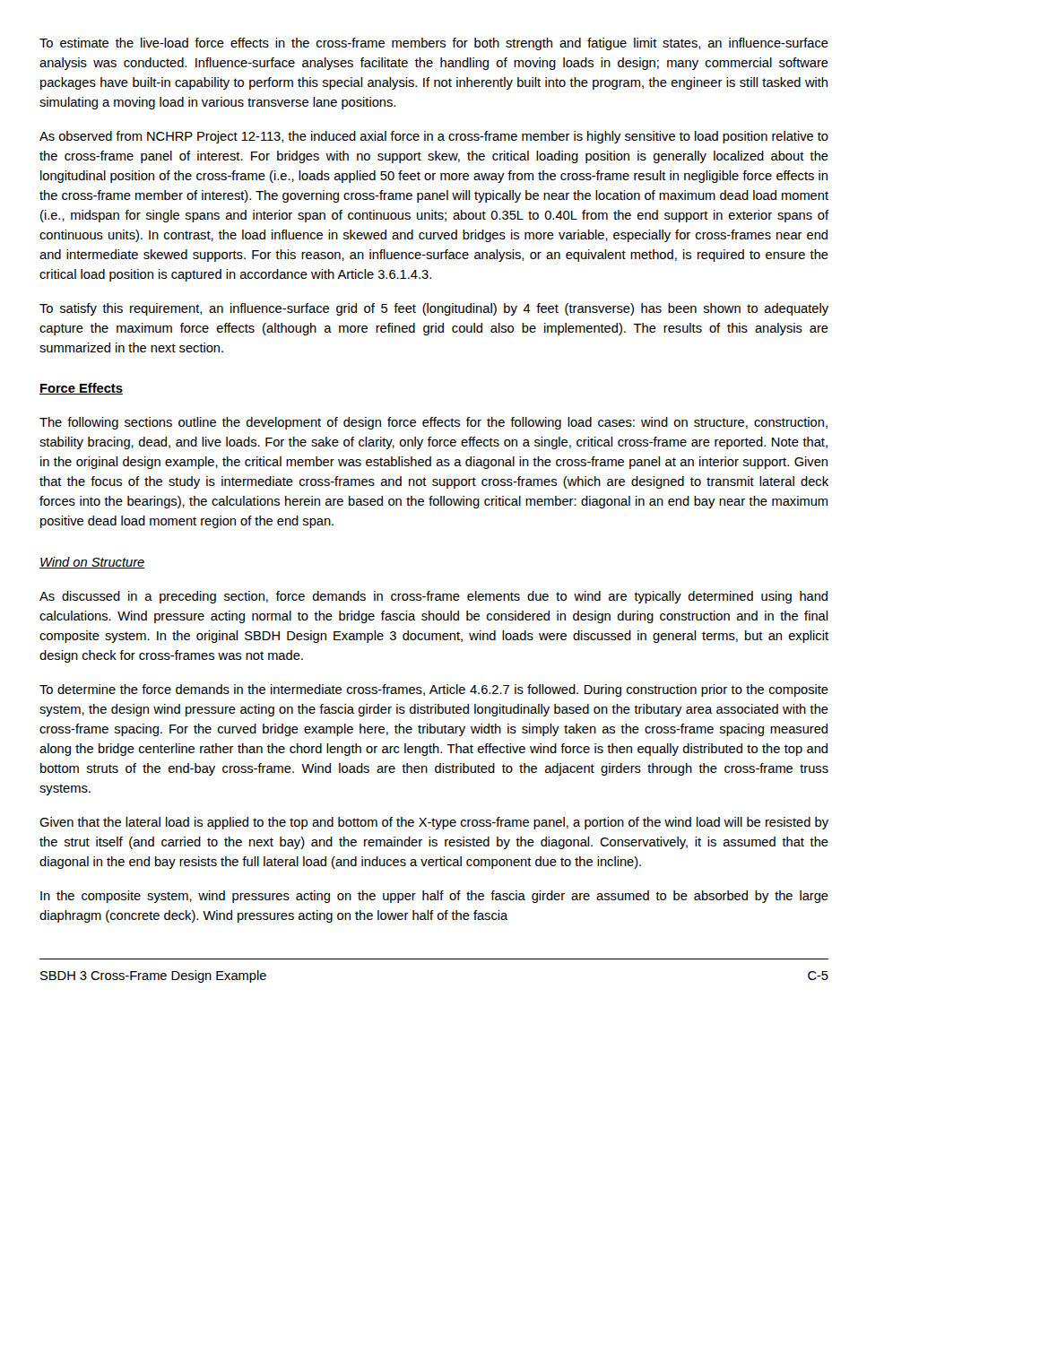To estimate the live-load force effects in the cross-frame members for both strength and fatigue limit states, an influence-surface analysis was conducted. Influence-surface analyses facilitate the handling of moving loads in design; many commercial software packages have built-in capability to perform this special analysis. If not inherently built into the program, the engineer is still tasked with simulating a moving load in various transverse lane positions.
As observed from NCHRP Project 12-113, the induced axial force in a cross-frame member is highly sensitive to load position relative to the cross-frame panel of interest. For bridges with no support skew, the critical loading position is generally localized about the longitudinal position of the cross-frame (i.e., loads applied 50 feet or more away from the cross-frame result in negligible force effects in the cross-frame member of interest). The governing cross-frame panel will typically be near the location of maximum dead load moment (i.e., midspan for single spans and interior span of continuous units; about 0.35L to 0.40L from the end support in exterior spans of continuous units). In contrast, the load influence in skewed and curved bridges is more variable, especially for cross-frames near end and intermediate skewed supports. For this reason, an influence-surface analysis, or an equivalent method, is required to ensure the critical load position is captured in accordance with Article 3.6.1.4.3.
To satisfy this requirement, an influence-surface grid of 5 feet (longitudinal) by 4 feet (transverse) has been shown to adequately capture the maximum force effects (although a more refined grid could also be implemented). The results of this analysis are summarized in the next section.
Force Effects
The following sections outline the development of design force effects for the following load cases: wind on structure, construction, stability bracing, dead, and live loads. For the sake of clarity, only force effects on a single, critical cross-frame are reported. Note that, in the original design example, the critical member was established as a diagonal in the cross-frame panel at an interior support. Given that the focus of the study is intermediate cross-frames and not support cross-frames (which are designed to transmit lateral deck forces into the bearings), the calculations herein are based on the following critical member: diagonal in an end bay near the maximum positive dead load moment region of the end span.
Wind on Structure
As discussed in a preceding section, force demands in cross-frame elements due to wind are typically determined using hand calculations. Wind pressure acting normal to the bridge fascia should be considered in design during construction and in the final composite system. In the original SBDH Design Example 3 document, wind loads were discussed in general terms, but an explicit design check for cross-frames was not made.
To determine the force demands in the intermediate cross-frames, Article 4.6.2.7 is followed. During construction prior to the composite system, the design wind pressure acting on the fascia girder is distributed longitudinally based on the tributary area associated with the cross-frame spacing. For the curved bridge example here, the tributary width is simply taken as the cross-frame spacing measured along the bridge centerline rather than the chord length or arc length. That effective wind force is then equally distributed to the top and bottom struts of the end-bay cross-frame. Wind loads are then distributed to the adjacent girders through the cross-frame truss systems.
Given that the lateral load is applied to the top and bottom of the X-type cross-frame panel, a portion of the wind load will be resisted by the strut itself (and carried to the next bay) and the remainder is resisted by the diagonal. Conservatively, it is assumed that the diagonal in the end bay resists the full lateral load (and induces a vertical component due to the incline).
In the composite system, wind pressures acting on the upper half of the fascia girder are assumed to be absorbed by the large diaphragm (concrete deck). Wind pressures acting on the lower half of the fascia
SBDH 3 Cross-Frame Design Example C-5